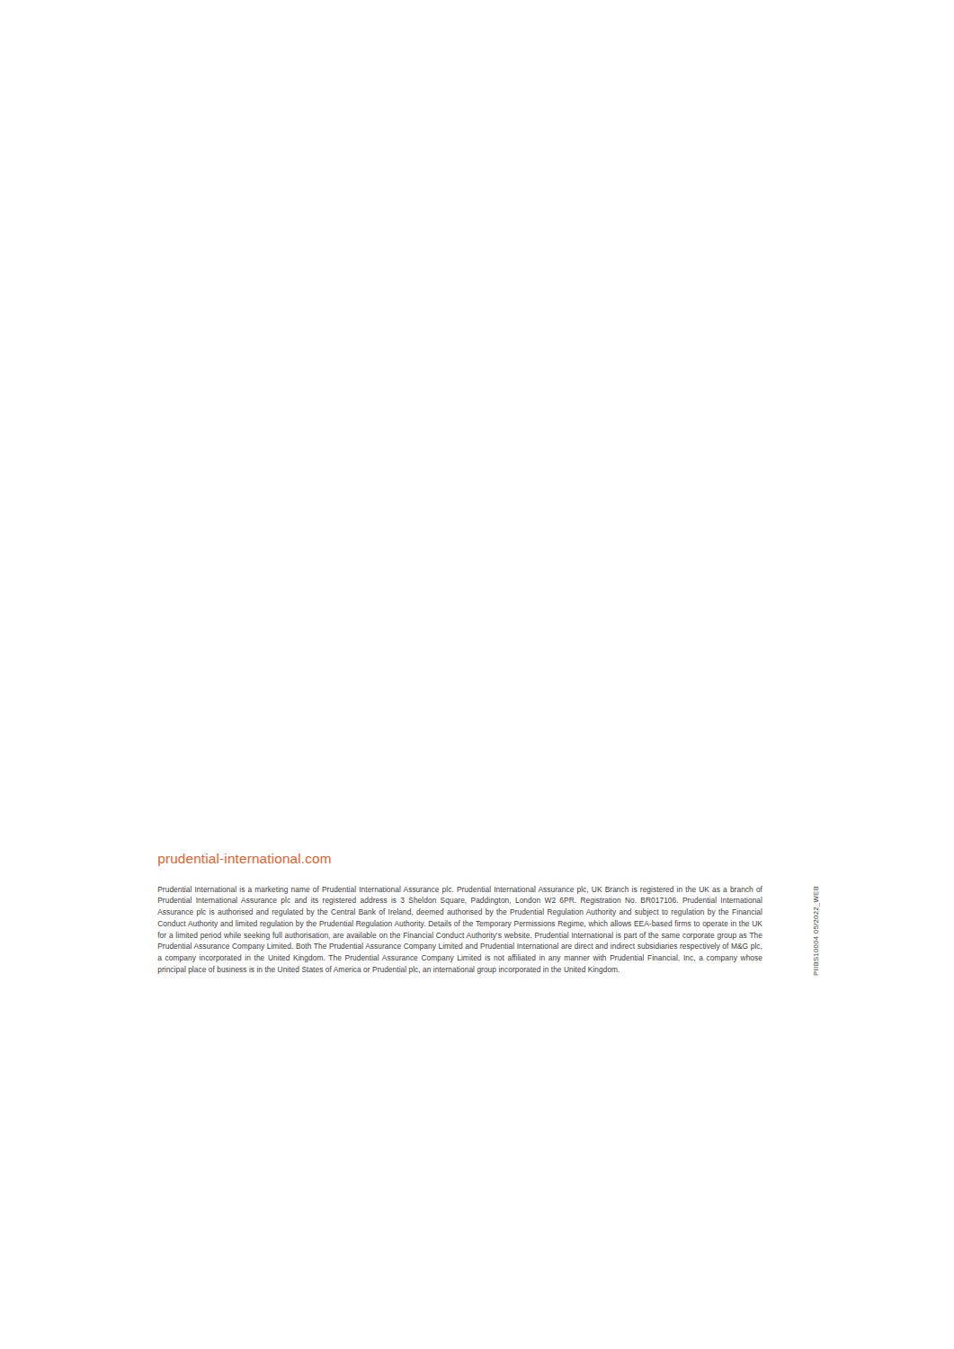prudential-international.com
Prudential International is a marketing name of Prudential International Assurance plc. Prudential International Assurance plc, UK Branch is registered in the UK as a branch of Prudential International Assurance plc and its registered address is 3 Sheldon Square, Paddington, London W2 6PR. Registration No. BR017106. Prudential International Assurance plc is authorised and regulated by the Central Bank of Ireland, deemed authorised by the Prudential Regulation Authority and subject to regulation by the Financial Conduct Authority and limited regulation by the Prudential Regulation Authority. Details of the Temporary Permissions Regime, which allows EEA-based firms to operate in the UK for a limited period while seeking full authorisation, are available on the Financial Conduct Authority's website. Prudential International is part of the same corporate group as The Prudential Assurance Company Limited. Both The Prudential Assurance Company Limited and Prudential International are direct and indirect subsidiaries respectively of M&G plc, a company incorporated in the United Kingdom. The Prudential Assurance Company Limited is not affiliated in any manner with Prudential Financial, Inc, a company whose principal place of business is in the United States of America or Prudential plc, an international group incorporated in the United Kingdom.
PIIBS10004 05/2022_WEB